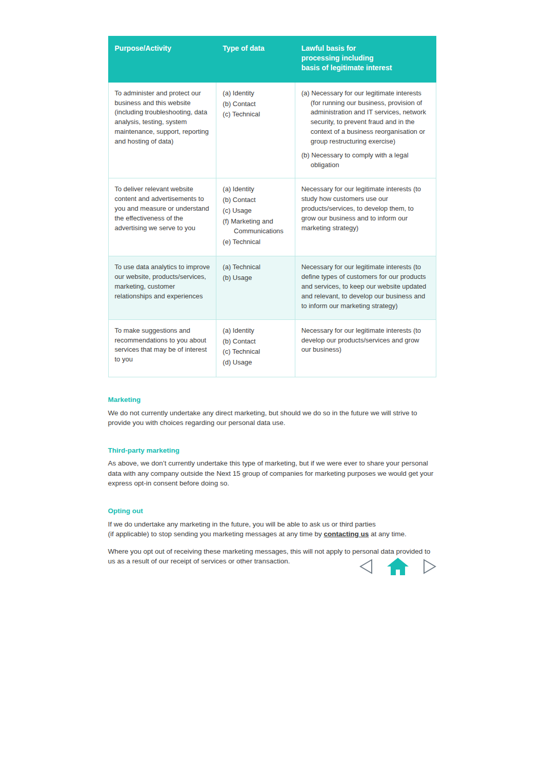| Purpose/Activity | Type of data | Lawful basis for processing including basis of legitimate interest |
| --- | --- | --- |
| To administer and protect our business and this website (including troubleshooting, data analysis, testing, system maintenance, support, reporting and hosting of data) | (a) Identity (b) Contact (c) Technical | (a) Necessary for our legitimate interests (for running our business, provision of administration and IT services, network security, to prevent fraud and in the context of a business reorganisation or group restructuring exercise) (b) Necessary to comply with a legal obligation |
| To deliver relevant website content and advertisements to you and measure or understand the effectiveness of the advertising we serve to you | (a) Identity (b) Contact (c) Usage (f) Marketing and Communications (e) Technical | Necessary for our legitimate interests (to study how customers use our products/services, to develop them, to grow our business and to inform our marketing strategy) |
| To use data analytics to improve our website, products/services, marketing, customer relationships and experiences | (a) Technical (b) Usage | Necessary for our legitimate interests (to define types of customers for our products and services, to keep our website updated and relevant, to develop our business and to inform our marketing strategy) |
| To make suggestions and recommendations to you about services that may be of interest to you | (a) Identity (b) Contact (c) Technical (d) Usage | Necessary for our legitimate interests (to develop our products/services and grow our business) |
Marketing
We do not currently undertake any direct marketing, but should we do so in the future we will strive to provide you with choices regarding our personal data use.
Third-party marketing
As above, we don’t currently undertake this type of marketing, but if we were ever to share your personal data with any company outside the Next 15 group of companies for marketing purposes we would get your express opt-in consent before doing so.
Opting out
If we do undertake any marketing in the future, you will be able to ask us or third parties
(if applicable) to stop sending you marketing messages at any time by contacting us at any time.
Where you opt out of receiving these marketing messages, this will not apply to personal data provided to us as a result of our receipt of services or other transaction.